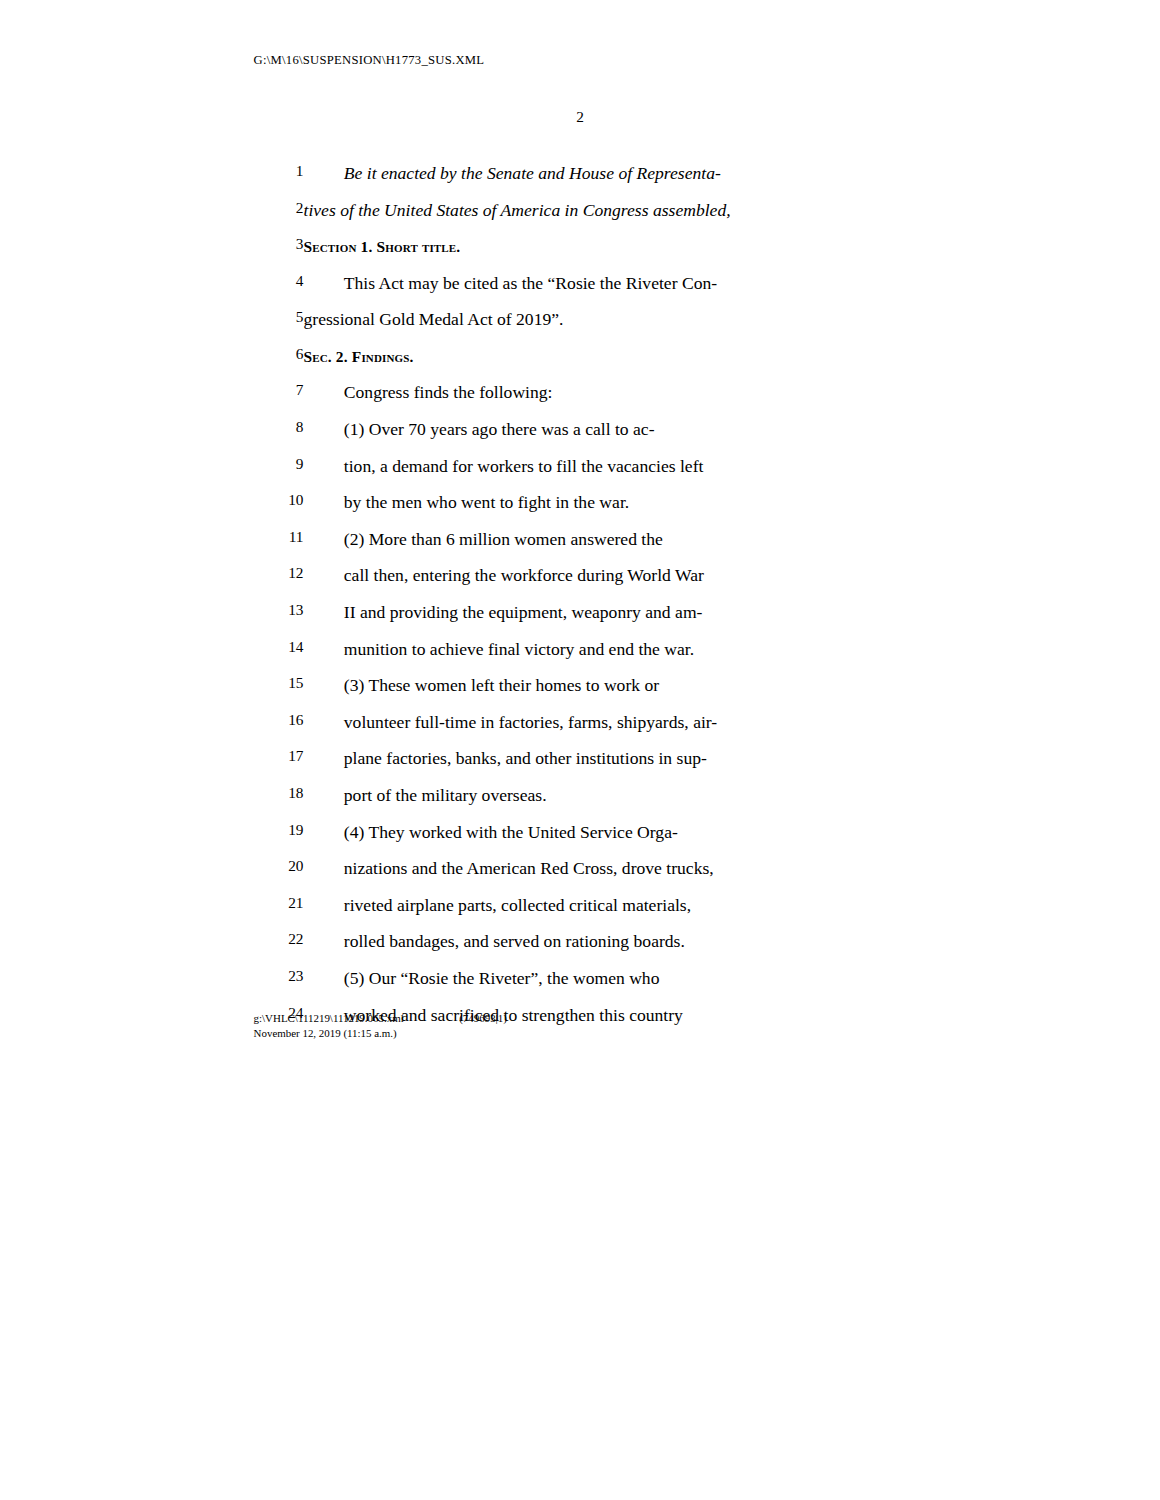G:\M\16\SUSPENSION\H1773_SUS.XML
2
| 1 | Be it enacted by the Senate and House of Representa- |
| 2 | tives of the United States of America in Congress assembled, |
| 3 | Section 1. Short title. |
| 4 | This Act may be cited as the “Rosie the Riveter Con- |
| 5 | gressional Gold Medal Act of 2019”. |
| 6 | Sec. 2. Findings. |
| 7 | Congress finds the following: |
| 8 | (1) Over 70 years ago there was a call to ac- |
| 9 | tion, a demand for workers to fill the vacancies left |
| 10 | by the men who went to fight in the war. |
| 11 | (2) More than 6 million women answered the |
| 12 | call then, entering the workforce during World War |
| 13 | II and providing the equipment, weaponry and am- |
| 14 | munition to achieve final victory and end the war. |
| 15 | (3) These women left their homes to work or |
| 16 | volunteer full-time in factories, farms, shipyards, air- |
| 17 | plane factories, banks, and other institutions in sup- |
| 18 | port of the military overseas. |
| 19 | (4) They worked with the United Service Orga- |
| 20 | nizations and the American Red Cross, drove trucks, |
| 21 | riveted airplane parts, collected critical materials, |
| 22 | rolled bandages, and served on rationing boards. |
| 23 | (5) Our “Rosie the Riveter”, the women who |
| 24 | worked and sacrificed to strengthen this country |
g:\VHLC\111219\111219.065.xml (749693|1)
November 12, 2019 (11:15 a.m.)